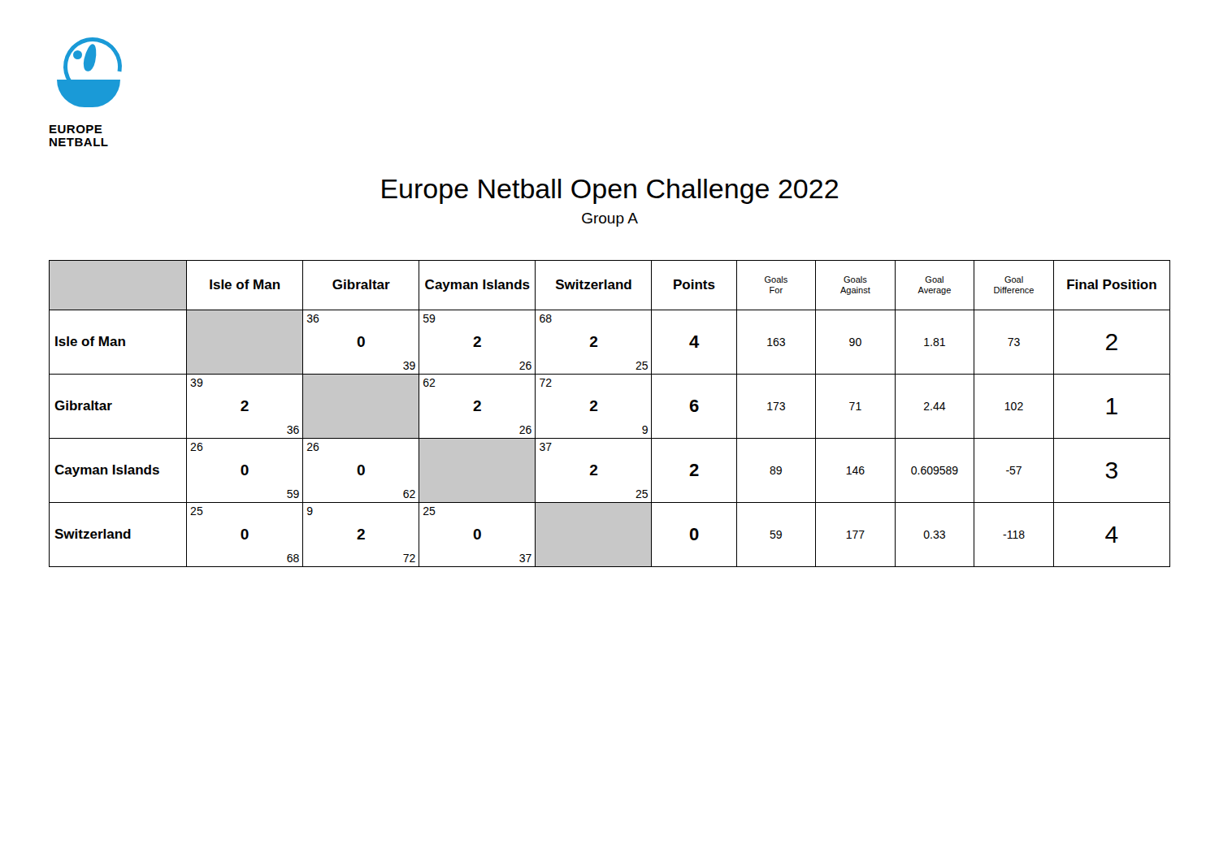EUROPE
NETBALL
Europe Netball Open Challenge 2022
Group A
| | Isle of Man | Gibraltar | Cayman Islands | Switzerland | Points | Goals For | Goals Against | Goal Average | Goal Difference | Final Position |
| --- | --- | --- | --- | --- | --- | --- | --- | --- | --- | --- |
| Isle of Man | | 36 0 39 | 59 2 26 | 68 2 25 | 4 | 163 | 90 | 1.81 | 73 | 2 |
| Gibraltar | 39 2 36 | | 62 2 26 | 72 2 9 | 6 | 173 | 71 | 2.44 | 102 | 1 |
| Cayman Islands | 26 0 59 | 26 0 62 | | 37 2 25 | 2 | 89 | 146 | 0.609589 | -57 | 3 |
| Switzerland | 25 0 68 | 9 2 72 | 25 0 37 | | 0 | 59 | 177 | 0.33 | -118 | 4 |